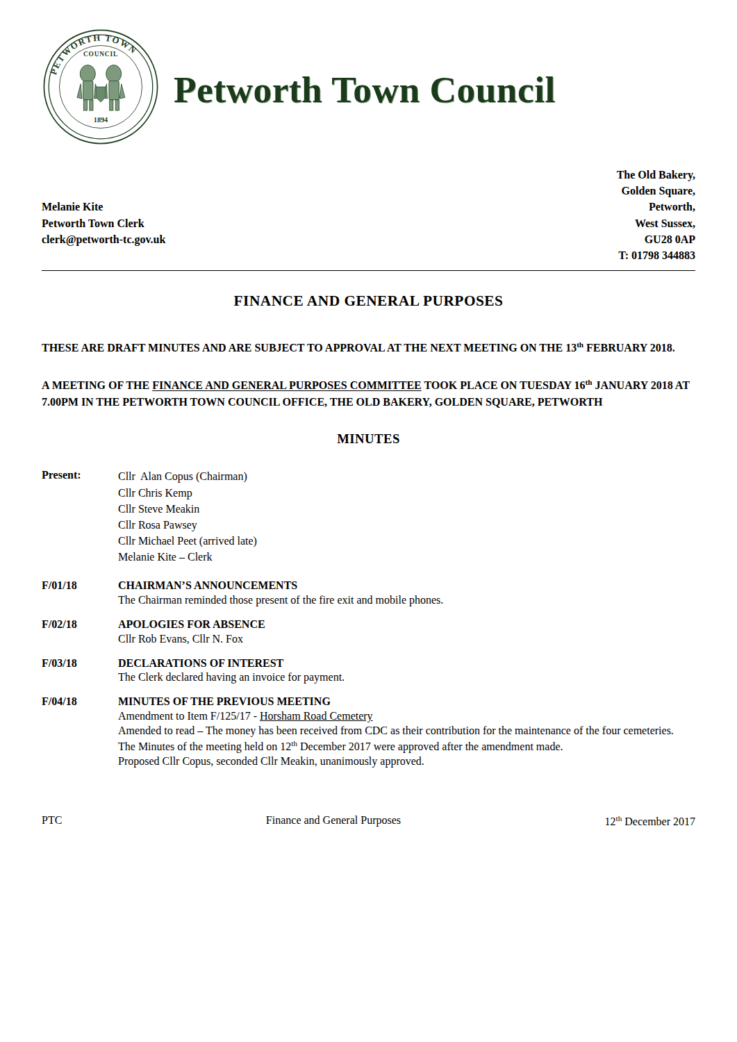PETWORTH TOWN COUNCIL 1894
Petworth Town Council
The Old Bakery,
Golden Square,
Melanie Kite
Petworth Town Clerk
clerk@petworth-tc.gov.uk
Petworth,
West Sussex,
GU28 0AP
T: 01798 344883
FINANCE AND GENERAL PURPOSES
THESE ARE DRAFT MINUTES AND ARE SUBJECT TO APPROVAL AT THE NEXT MEETING ON THE 13th FEBRUARY 2018.
A MEETING OF THE FINANCE AND GENERAL PURPOSES COMMITTEE TOOK PLACE ON TUESDAY 16th JANUARY 2018 AT 7.00PM IN THE PETWORTH TOWN COUNCIL OFFICE, THE OLD BAKERY, GOLDEN SQUARE, PETWORTH
MINUTES
| Present: | Cllr Alan Copus (Chairman) Cllr Chris Kemp Cllr Steve Meakin Cllr Rosa Pawsey Cllr Michael Peet (arrived late) Melanie Kite – Clerk |
| F/01/18 | CHAIRMAN’S ANNOUNCEMENTS The Chairman reminded those present of the fire exit and mobile phones. |
| F/02/18 | APOLOGIES FOR ABSENCE Cllr Rob Evans, Cllr N. Fox |
| F/03/18 | DECLARATIONS OF INTEREST The Clerk declared having an invoice for payment. |
| F/04/18 | MINUTES OF THE PREVIOUS MEETING Amendment to Item F/125/17 - Horsham Road Cemetery Amended to read – The money has been received from CDC as their contribution for the maintenance of the four cemeteries. The Minutes of the meeting held on 12 th December 2017 were approved after the amendment made. Proposed Cllr Copus, seconded Cllr Meakin, unanimously approved. |
PTC
Finance and General Purposes
12th December 2017